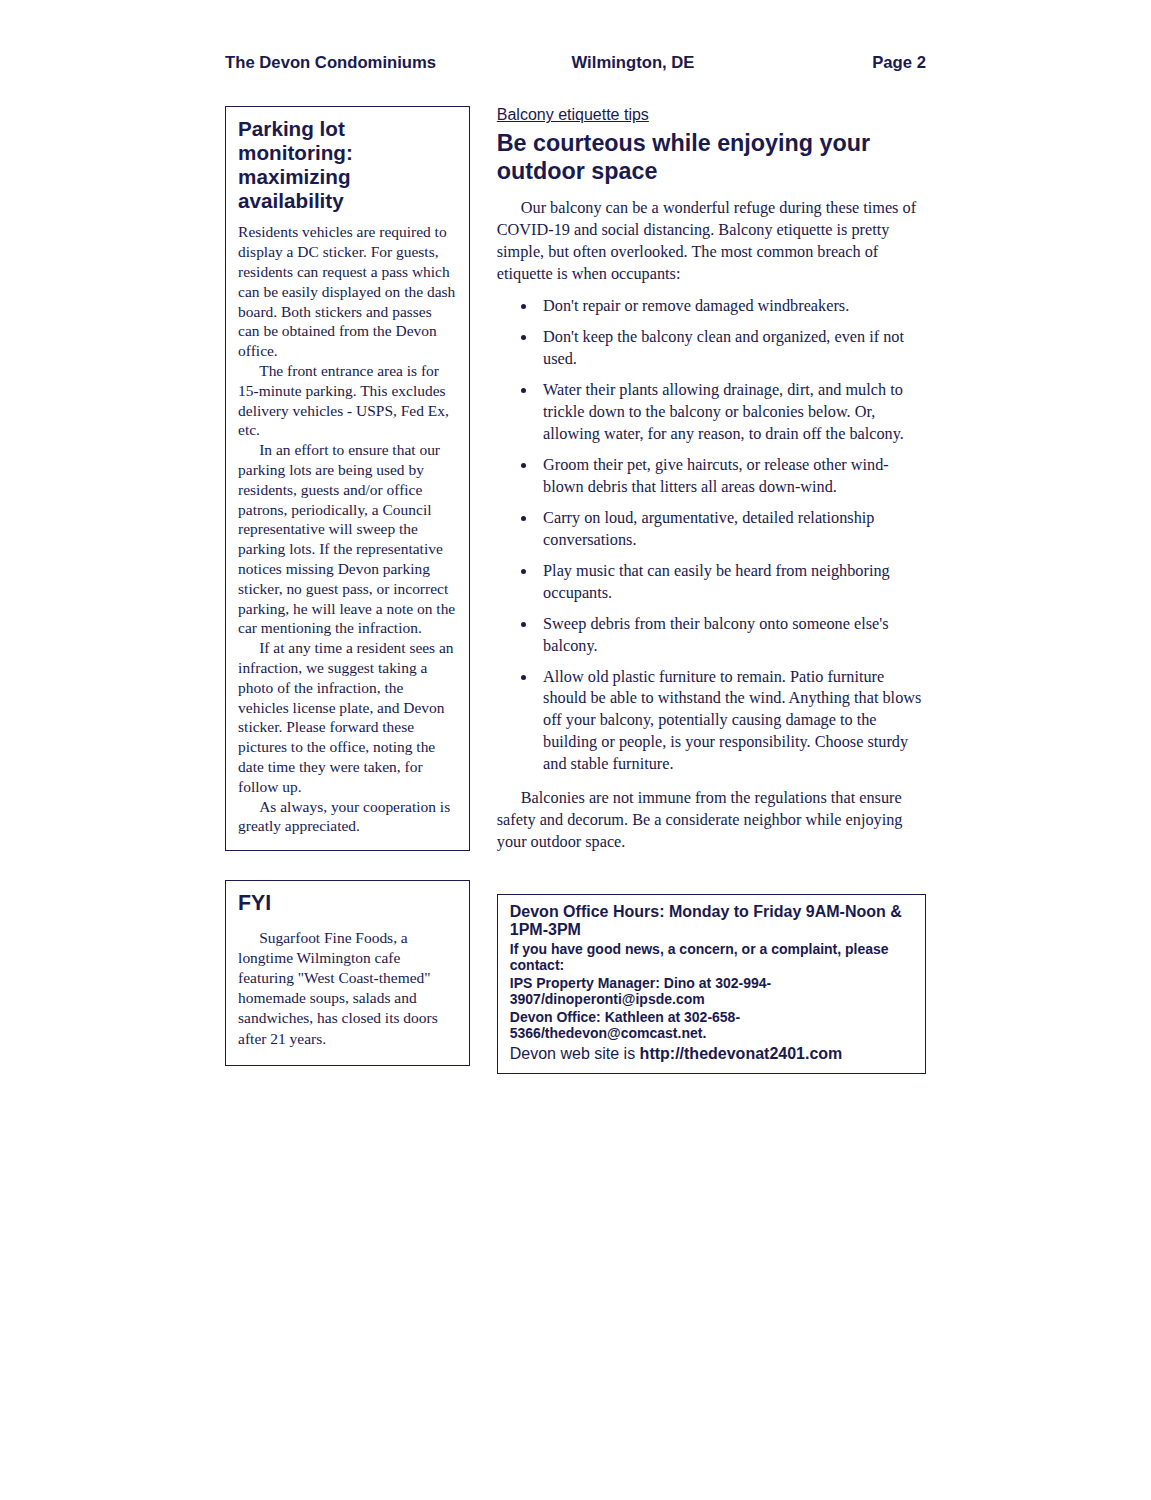The Devon Condominiums
Wilmington, DE
Page 2
Parking lot monitoring: maximizing availability
Residents vehicles are required to display a DC sticker. For guests, residents can request a pass which can be easily displayed on the dash board. Both stickers and passes can be obtained from the Devon office.
The front entrance area is for 15-minute parking. This excludes delivery vehicles - USPS, Fed Ex, etc.
In an effort to ensure that our parking lots are being used by residents, guests and/or office patrons, periodically, a Council representative will sweep the parking lots. If the representative notices missing Devon parking sticker, no guest pass, or incorrect parking, he will leave a note on the car mentioning the infraction.
If at any time a resident sees an infraction, we suggest taking a photo of the infraction, the vehicles license plate, and Devon sticker. Please forward these pictures to the office, noting the date time they were taken, for follow up.
As always, your cooperation is greatly appreciated.
FYI
Sugarfoot Fine Foods, a longtime Wilmington cafe featuring "West Coast-themed" homemade soups, salads and sandwiches, has closed its doors after 21 years.
Balcony etiquette tips
Be courteous while enjoying your outdoor space
Our balcony can be a wonderful refuge during these times of COVID-19 and social distancing. Balcony etiquette is pretty simple, but often overlooked. The most common breach of etiquette is when occupants:
Don't repair or remove damaged windbreakers.
Don't keep the balcony clean and organized, even if not used.
Water their plants allowing drainage, dirt, and mulch to trickle down to the balcony or balconies below. Or, allowing water, for any reason, to drain off the balcony.
Groom their pet, give haircuts, or release other wind-blown debris that litters all areas down-wind.
Carry on loud, argumentative, detailed relationship conversations.
Play music that can easily be heard from neighboring occupants.
Sweep debris from their balcony onto someone else's balcony.
Allow old plastic furniture to remain. Patio furniture should be able to withstand the wind. Anything that blows off your balcony, potentially causing damage to the building or people, is your responsibility. Choose sturdy and stable furniture.
Balconies are not immune from the regulations that ensure safety and decorum. Be a considerate neighbor while enjoying your outdoor space.
Devon Office Hours: Monday to Friday 9AM-Noon & 1PM-3PM
If you have good news, a concern, or a complaint, please contact:
IPS Property Manager: Dino at 302-994-3907/dinoperonti@ipsde.com
Devon Office: Kathleen at 302-658-5366/thedevon@comcast.net.
Devon web site is http://thedevonat2401.com